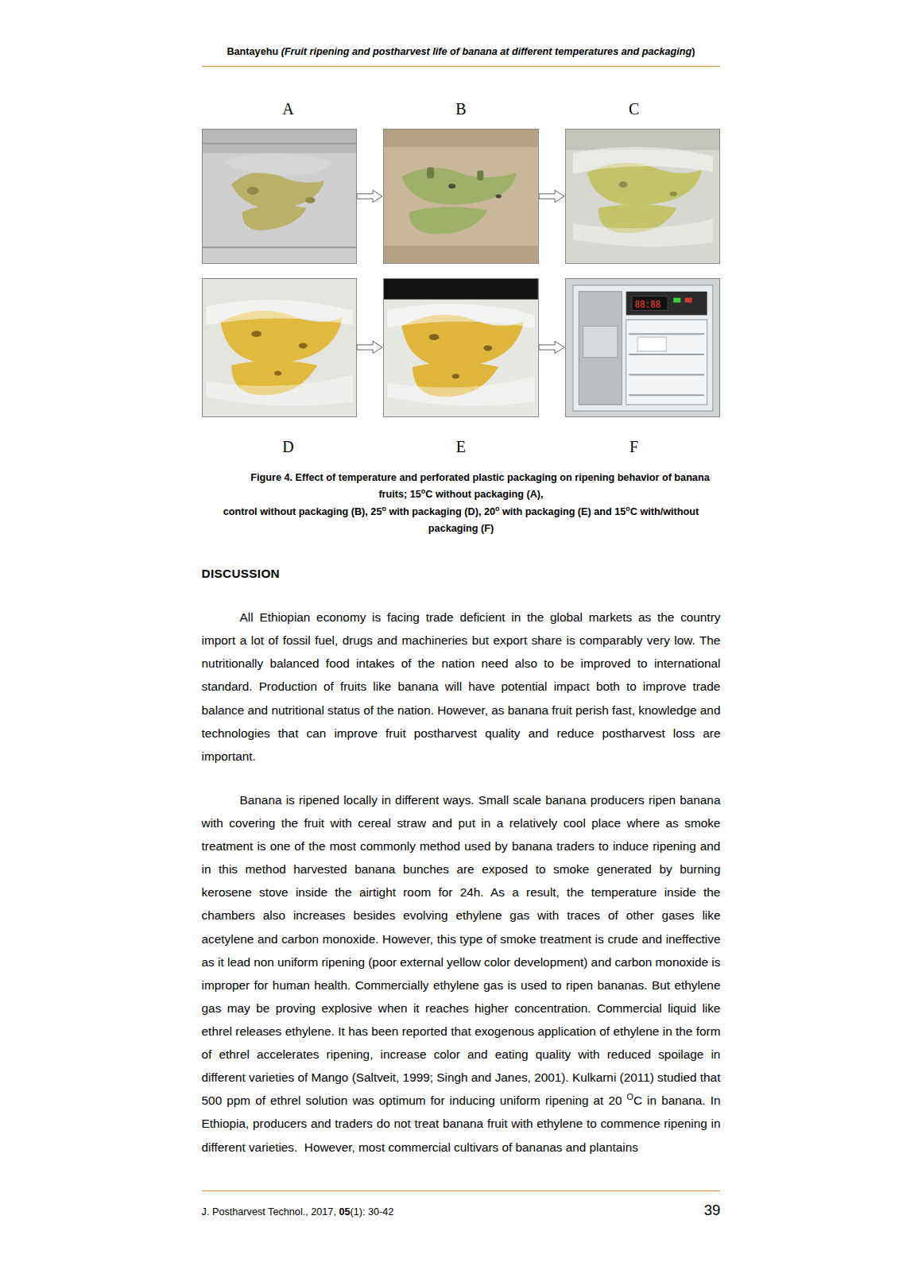Bantayehu (Fruit ripening and postharvest life of banana at different temperatures and packaging)
ABC
88:88
DEF
Figure 4. Effect of temperature and perforated plastic packaging on ripening behavior of banana fruits; 15oC without packaging (A),
control without packaging (B), 25o with packaging (D), 20o with packaging (E) and 15oC with/without packaging (F)
DISCUSSION
All Ethiopian economy is facing trade deficient in the global markets as the country import a lot of fossil fuel, drugs and machineries but export share is comparably very low. The nutritionally balanced food intakes of the nation need also to be improved to international standard. Production of fruits like banana will have potential impact both to improve trade balance and nutritional status of the nation. However, as banana fruit perish fast, knowledge and technologies that can improve fruit postharvest quality and reduce postharvest loss are important.
Banana is ripened locally in different ways. Small scale banana producers ripen banana with covering the fruit with cereal straw and put in a relatively cool place where as smoke treatment is one of the most commonly method used by banana traders to induce ripening and in this method harvested banana bunches are exposed to smoke generated by burning kerosene stove inside the airtight room for 24h. As a result, the temperature inside the chambers also increases besides evolving ethylene gas with traces of other gases like acetylene and carbon monoxide. However, this type of smoke treatment is crude and ineffective as it lead non uniform ripening (poor external yellow color development) and carbon monoxide is improper for human health. Commercially ethylene gas is used to ripen bananas. But ethylene gas may be proving explosive when it reaches higher concentration. Commercial liquid like ethrel releases ethylene. It has been reported that exogenous application of ethylene in the form of ethrel accelerates ripening, increase color and eating quality with reduced spoilage in different varieties of Mango (Saltveit, 1999; Singh and Janes, 2001). Kulkarni (2011) studied that 500 ppm of ethrel solution was optimum for inducing uniform ripening at 20 OC in banana. In Ethiopia, producers and traders do not treat banana fruit with ethylene to commence ripening in different varieties. However, most commercial cultivars of bananas and plantains
J. Postharvest Technol., 2017, 05(1): 30-42
39